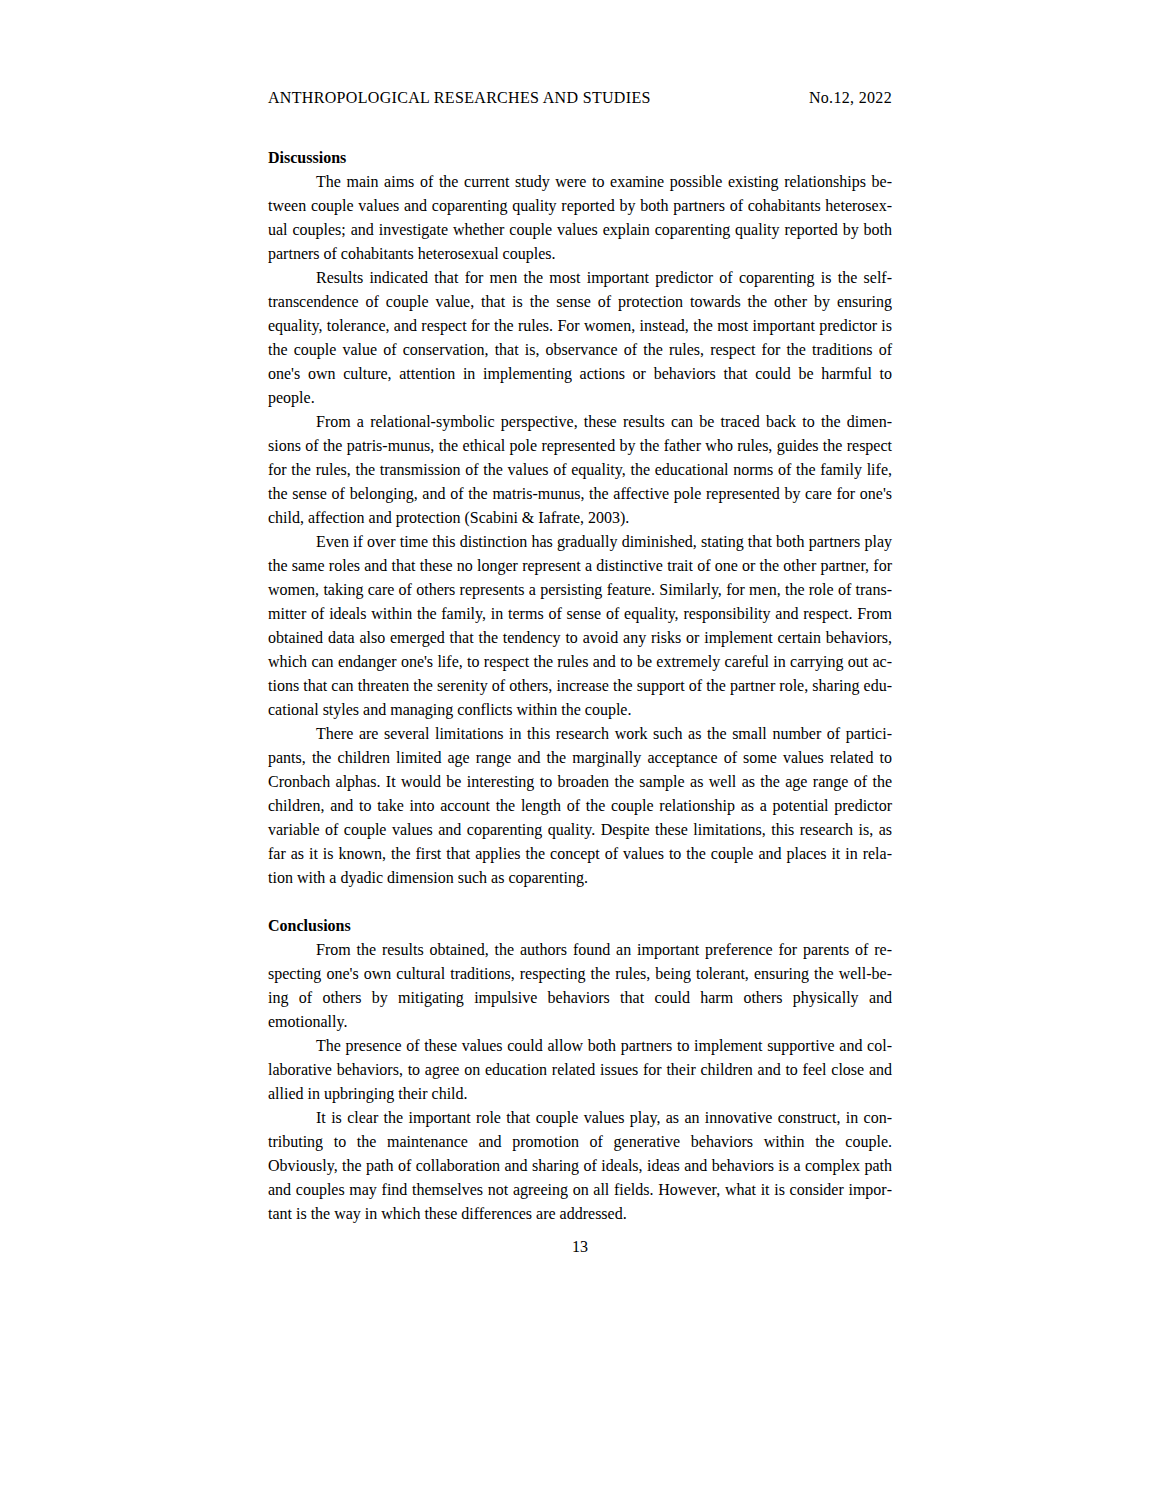Anthropological Researches and Studies No.12, 2022
Discussions
The main aims of the current study were to examine possible existing relationships between couple values and coparenting quality reported by both partners of cohabitants heterosexual couples; and investigate whether couple values explain coparenting quality reported by both partners of cohabitants heterosexual couples.
Results indicated that for men the most important predictor of coparenting is the self-transcendence of couple value, that is the sense of protection towards the other by ensuring equality, tolerance, and respect for the rules. For women, instead, the most important predictor is the couple value of conservation, that is, observance of the rules, respect for the traditions of one's own culture, attention in implementing actions or behaviors that could be harmful to people.
From a relational-symbolic perspective, these results can be traced back to the dimensions of the patris-munus, the ethical pole represented by the father who rules, guides the respect for the rules, the transmission of the values of equality, the educational norms of the family life, the sense of belonging, and of the matris-munus, the affective pole represented by care for one's child, affection and protection (Scabini & Iafrate, 2003).
Even if over time this distinction has gradually diminished, stating that both partners play the same roles and that these no longer represent a distinctive trait of one or the other partner, for women, taking care of others represents a persisting feature. Similarly, for men, the role of transmitter of ideals within the family, in terms of sense of equality, responsibility and respect. From obtained data also emerged that the tendency to avoid any risks or implement certain behaviors, which can endanger one's life, to respect the rules and to be extremely careful in carrying out actions that can threaten the serenity of others, increase the support of the partner role, sharing educational styles and managing conflicts within the couple.
There are several limitations in this research work such as the small number of participants, the children limited age range and the marginally acceptance of some values related to Cronbach alphas. It would be interesting to broaden the sample as well as the age range of the children, and to take into account the length of the couple relationship as a potential predictor variable of couple values and coparenting quality. Despite these limitations, this research is, as far as it is known, the first that applies the concept of values to the couple and places it in relation with a dyadic dimension such as coparenting.
Conclusions
From the results obtained, the authors found an important preference for parents of respecting one's own cultural traditions, respecting the rules, being tolerant, ensuring the well-being of others by mitigating impulsive behaviors that could harm others physically and emotionally.
The presence of these values could allow both partners to implement supportive and collaborative behaviors, to agree on education related issues for their children and to feel close and allied in upbringing their child.
It is clear the important role that couple values play, as an innovative construct, in contributing to the maintenance and promotion of generative behaviors within the couple. Obviously, the path of collaboration and sharing of ideals, ideas and behaviors is a complex path and couples may find themselves not agreeing on all fields. However, what it is consider important is the way in which these differences are addressed.
13